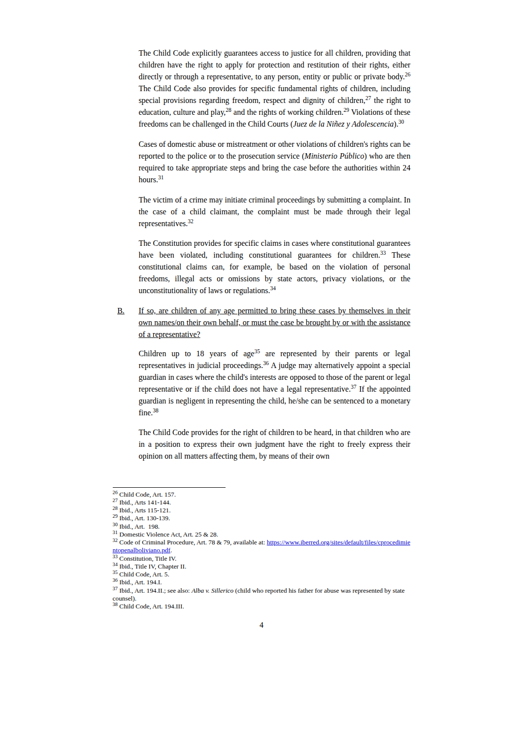The Child Code explicitly guarantees access to justice for all children, providing that children have the right to apply for protection and restitution of their rights, either directly or through a representative, to any person, entity or public or private body.26 The Child Code also provides for specific fundamental rights of children, including special provisions regarding freedom, respect and dignity of children,27 the right to education, culture and play,28 and the rights of working children.29 Violations of these freedoms can be challenged in the Child Courts (Juez de la Niñez y Adolescencia).30
Cases of domestic abuse or mistreatment or other violations of children's rights can be reported to the police or to the prosecution service (Ministerio Público) who are then required to take appropriate steps and bring the case before the authorities within 24 hours.31
The victim of a crime may initiate criminal proceedings by submitting a complaint. In the case of a child claimant, the complaint must be made through their legal representatives.32
The Constitution provides for specific claims in cases where constitutional guarantees have been violated, including constitutional guarantees for children.33 These constitutional claims can, for example, be based on the violation of personal freedoms, illegal acts or omissions by state actors, privacy violations, or the unconstitutionality of laws or regulations.34
B.
If so, are children of any age permitted to bring these cases by themselves in their own names/on their own behalf, or must the case be brought by or with the assistance of a representative?
Children up to 18 years of age35 are represented by their parents or legal representatives in judicial proceedings.36 A judge may alternatively appoint a special guardian in cases where the child's interests are opposed to those of the parent or legal representative or if the child does not have a legal representative.37 If the appointed guardian is negligent in representing the child, he/she can be sentenced to a monetary fine.38
The Child Code provides for the right of children to be heard, in that children who are in a position to express their own judgment have the right to freely express their opinion on all matters affecting them, by means of their own
26 Child Code, Art. 157.
27 Ibid., Arts 141-144.
28 Ibid., Arts 115-121.
29 Ibid., Art. 130-139.
30 Ibid., Art. 198.
31 Domestic Violence Act, Art. 25 & 28.
32 Code of Criminal Procedure, Art. 78 & 79, available at: https://www.iberred.org/sites/default/files/cprocedimientopenalboliviano.pdf.
33 Constitution, Title IV.
34 Ibid., Title IV, Chapter II.
35 Child Code, Art. 5.
36 Ibid., Art. 194.I.
37 Ibid., Art. 194.II.; see also: Alba v. Sillerico (child who reported his father for abuse was represented by state counsel).
38 Child Code, Art. 194.III.
4